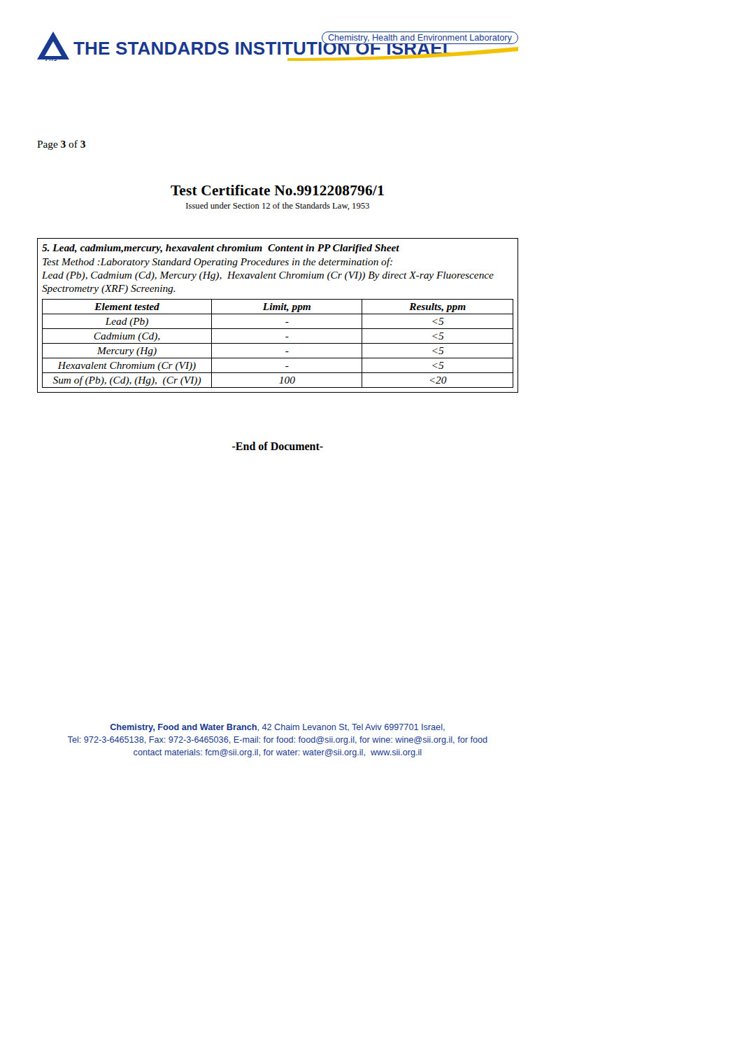Chemistry, Health and Environment Laboratory
מתי
THE STANDARDS INSTITUTION OF ISRAEL
Page 3 of 3
Test Certificate No.9912208796/1
Issued under Section 12 of the Standards Law, 1953
5. Lead, cadmium,mercury, hexavalent chromium Content in PP Clarified Sheet
Test Method :Laboratory Standard Operating Procedures in the determination of:
Lead (Pb), Cadmium (Cd), Mercury (Hg), Hexavalent Chromium (Cr (VI)) By direct X-ray Fluorescence Spectrometry (XRF) Screening.
| Element tested | Limit, ppm | Results, ppm |
| --- | --- | --- |
| Lead (Pb) | - | <5 |
| Cadmium (Cd), | - | <5 |
| Mercury (Hg) | - | <5 |
| Hexavalent Chromium (Cr (VI)) | - | <5 |
| Sum of (Pb), (Cd), (Hg), (Cr (VI)) | 100 | <20 |
-End of Document-
Chemistry, Food and Water Branch, 42 Chaim Levanon St, Tel Aviv 6997701 Israel,
Tel: 972-3-6465138, Fax: 972-3-6465036, E-mail: for food: food@sii.org.il, for wine: wine@sii.org.il, for food
contact materials: fcm@sii.org.il, for water: water@sii.org.il, www.sii.org.il